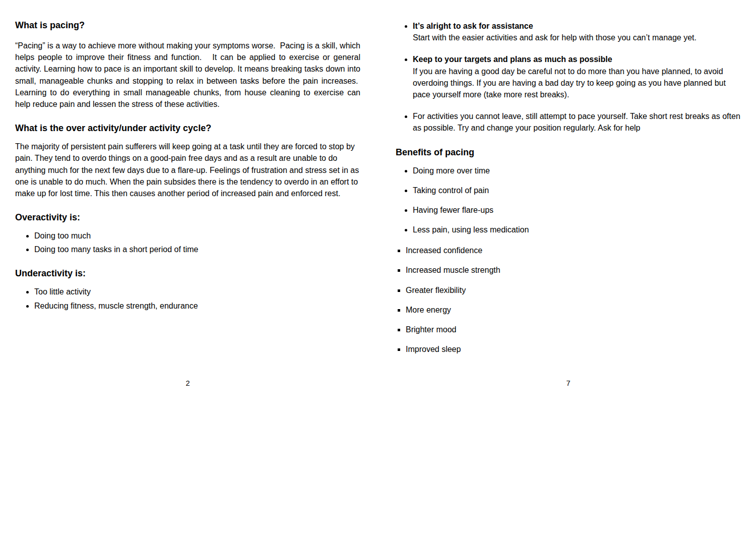What is pacing?
“Pacing” is a way to achieve more without making your symptoms worse. Pacing is a skill, which helps people to improve their fitness and function. It can be applied to exercise or general activity. Learning how to pace is an important skill to develop. It means breaking tasks down into small, manageable chunks and stopping to relax in between tasks before the pain increases. Learning to do everything in small manageable chunks, from house cleaning to exercise can help reduce pain and lessen the stress of these activities.
What is the over activity/under activity cycle?
The majority of persistent pain sufferers will keep going at a task until they are forced to stop by pain. They tend to overdo things on a good-pain free days and as a result are unable to do anything much for the next few days due to a flare-up. Feelings of frustration and stress set in as one is unable to do much. When the pain subsides there is the tendency to overdo in an effort to make up for lost time. This then causes another period of increased pain and enforced rest.
Overactivity is:
Doing too much
Doing too many tasks in a short period of time
Underactivity is:
Too little activity
Reducing fitness, muscle strength, endurance
It’s alright to ask for assistance
Start with the easier activities and ask for help with those you can’t manage yet.
Keep to your targets and plans as much as possible
If you are having a good day be careful not to do more than you have planned, to avoid overdoing things. If you are having a bad day try to keep going as you have planned but pace yourself more (take more rest breaks).
For activities you cannot leave, still attempt to pace yourself. Take short rest breaks as often as possible. Try and change your position regularly. Ask for help
Benefits of pacing
Doing more over time
Taking control of pain
Having fewer flare-ups
Less pain, using less medication
Increased confidence
Increased muscle strength
Greater flexibility
More energy
Brighter mood
Improved sleep
2
7